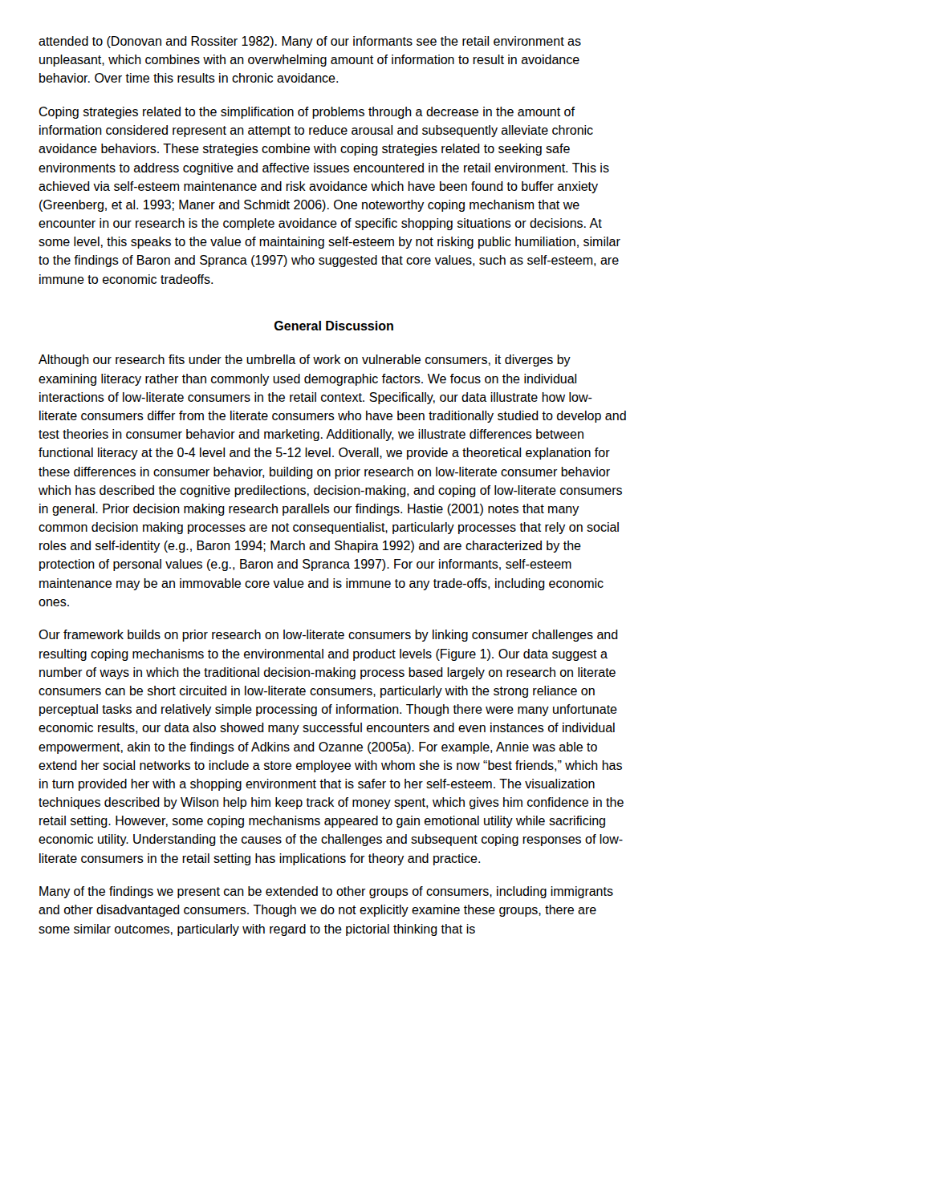attended to (Donovan and Rossiter 1982). Many of our informants see the retail environment as unpleasant, which combines with an overwhelming amount of information to result in avoidance behavior. Over time this results in chronic avoidance.
Coping strategies related to the simplification of problems through a decrease in the amount of information considered represent an attempt to reduce arousal and subsequently alleviate chronic avoidance behaviors. These strategies combine with coping strategies related to seeking safe environments to address cognitive and affective issues encountered in the retail environment. This is achieved via self-esteem maintenance and risk avoidance which have been found to buffer anxiety (Greenberg, et al. 1993; Maner and Schmidt 2006). One noteworthy coping mechanism that we encounter in our research is the complete avoidance of specific shopping situations or decisions. At some level, this speaks to the value of maintaining self-esteem by not risking public humiliation, similar to the findings of Baron and Spranca (1997) who suggested that core values, such as self-esteem, are immune to economic tradeoffs.
General Discussion
Although our research fits under the umbrella of work on vulnerable consumers, it diverges by examining literacy rather than commonly used demographic factors. We focus on the individual interactions of low-literate consumers in the retail context. Specifically, our data illustrate how low-literate consumers differ from the literate consumers who have been traditionally studied to develop and test theories in consumer behavior and marketing. Additionally, we illustrate differences between functional literacy at the 0-4 level and the 5-12 level. Overall, we provide a theoretical explanation for these differences in consumer behavior, building on prior research on low-literate consumer behavior which has described the cognitive predilections, decision-making, and coping of low-literate consumers in general. Prior decision making research parallels our findings. Hastie (2001) notes that many common decision making processes are not consequentialist, particularly processes that rely on social roles and self-identity (e.g., Baron 1994; March and Shapira 1992) and are characterized by the protection of personal values (e.g., Baron and Spranca 1997). For our informants, self-esteem maintenance may be an immovable core value and is immune to any trade-offs, including economic ones.
Our framework builds on prior research on low-literate consumers by linking consumer challenges and resulting coping mechanisms to the environmental and product levels (Figure 1). Our data suggest a number of ways in which the traditional decision-making process based largely on research on literate consumers can be short circuited in low-literate consumers, particularly with the strong reliance on perceptual tasks and relatively simple processing of information. Though there were many unfortunate economic results, our data also showed many successful encounters and even instances of individual empowerment, akin to the findings of Adkins and Ozanne (2005a). For example, Annie was able to extend her social networks to include a store employee with whom she is now “best friends,” which has in turn provided her with a shopping environment that is safer to her self-esteem. The visualization techniques described by Wilson help him keep track of money spent, which gives him confidence in the retail setting. However, some coping mechanisms appeared to gain emotional utility while sacrificing economic utility. Understanding the causes of the challenges and subsequent coping responses of low-literate consumers in the retail setting has implications for theory and practice.
Many of the findings we present can be extended to other groups of consumers, including immigrants and other disadvantaged consumers. Though we do not explicitly examine these groups, there are some similar outcomes, particularly with regard to the pictorial thinking that is